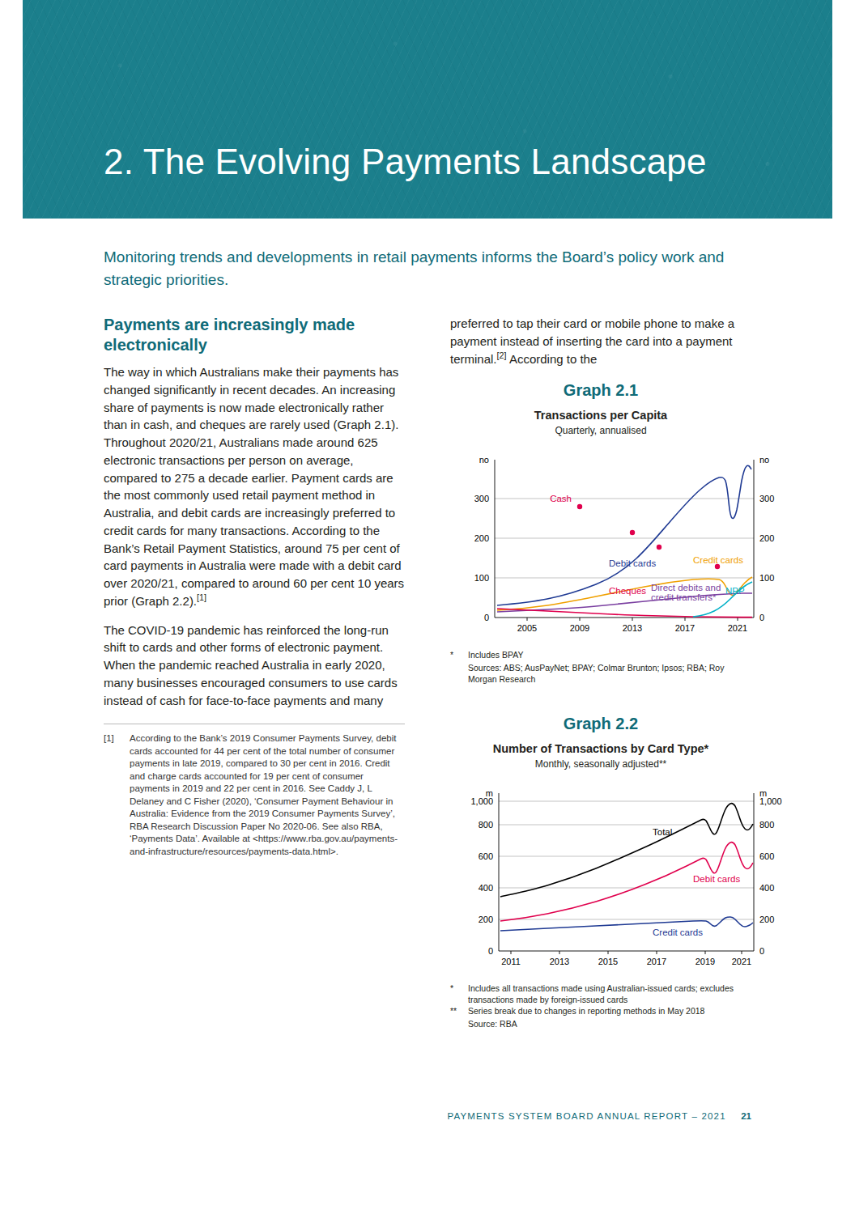2. The Evolving Payments Landscape
Monitoring trends and developments in retail payments informs the Board’s policy work and strategic priorities.
Payments are increasingly made electronically
The way in which Australians make their payments has changed significantly in recent decades. An increasing share of payments is now made electronically rather than in cash, and cheques are rarely used (Graph 2.1). Throughout 2020/21, Australians made around 625 electronic transactions per person on average, compared to 275 a decade earlier. Payment cards are the most commonly used retail payment method in Australia, and debit cards are increasingly preferred to credit cards for many transactions. According to the Bank’s Retail Payment Statistics, around 75 per cent of card payments in Australia were made with a debit card over 2020/21, compared to around 60 per cent 10 years prior (Graph 2.2).[1]
The COVID-19 pandemic has reinforced the long-run shift to cards and other forms of electronic payment. When the pandemic reached Australia in early 2020, many businesses encouraged consumers to use cards instead of cash for face-to-face payments and many
[1]
According to the Bank’s 2019 Consumer Payments Survey, debit cards accounted for 44 per cent of the total number of consumer payments in late 2019, compared to 30 per cent in 2016. Credit and charge cards accounted for 19 per cent of consumer payments in 2019 and 22 per cent in 2016. See Caddy J, L Delaney and C Fisher (2020), ‘Consumer Payment Behaviour in Australia: Evidence from the 2019 Consumer Payments Survey’, RBA Research Discussion Paper No 2020-06. See also RBA, ‘Payments Data’. Available at <https://www.rba.gov.au/payments-and-infrastructure/resources/payments-data.html>.
preferred to tap their card or mobile phone to make a payment instead of inserting the card into a payment terminal.[2] According to the
Graph 2.1
Transactions per Capita
Quarterly, annualised
no 0 100 200 300 no 0 100 200 300 2005 2009 2013 2017 2021 Cash Debit cards Credit cards Cheques Direct debits and credit transfers* NPP
*
Includes BPAY
Sources: ABS; AusPayNet; BPAY; Colmar Brunton; Ipsos; RBA; Roy Morgan Research
Graph 2.2
Number of Transactions by Card Type*
Monthly, seasonally adjusted**
m 0 200 400 600 800 1,000 m 0 200 400 600 800 1,000 2011 2013 2015 2017 2019 2021 Total Debit cards Credit cards
*
Includes all transactions made using Australian-issued cards; excludes transactions made by foreign-issued cards
**
Series break due to changes in reporting methods in May 2018
Source: RBA
PAYMENTS SYSTEM BOARD ANNUAL REPORT – 2021 21